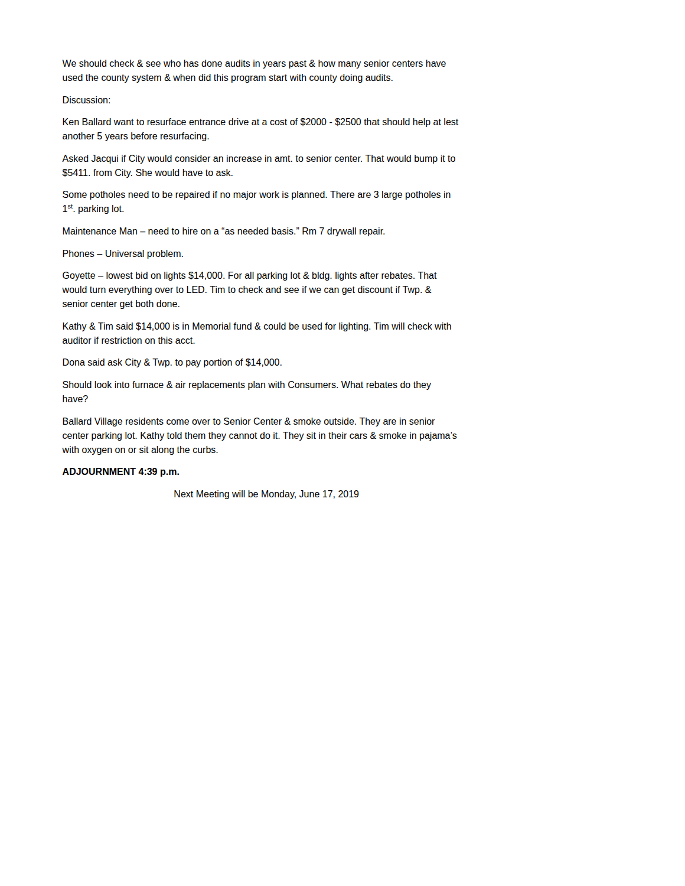We should check & see who has done audits in years past & how many senior centers have used the county system & when did this program start with county doing audits.
Discussion:
Ken Ballard want to resurface entrance drive at a cost of $2000 - $2500 that should help at lest another 5 years before resurfacing.
Asked Jacqui if City would consider an increase in amt. to senior center. That would bump it to $5411. from City. She would have to ask.
Some potholes need to be repaired if no major work is planned. There are 3 large potholes in 1st. parking lot.
Maintenance Man – need to hire on a “as needed basis.” Rm 7 drywall repair.
Phones – Universal problem.
Goyette – lowest bid on lights $14,000. For all parking lot & bldg. lights after rebates. That would turn everything over to LED. Tim to check and see if we can get discount if Twp. & senior center get both done.
Kathy & Tim said $14,000 is in Memorial fund & could be used for lighting. Tim will check with auditor if restriction on this acct.
Dona said ask City & Twp. to pay portion of $14,000.
Should look into furnace & air replacements plan with Consumers. What rebates do they have?
Ballard Village residents come over to Senior Center & smoke outside. They are in senior center parking lot. Kathy told them they cannot do it. They sit in their cars & smoke in pajama’s with oxygen on or sit along the curbs.
ADJOURNMENT 4:39 p.m.
Next Meeting will be Monday, June 17, 2019